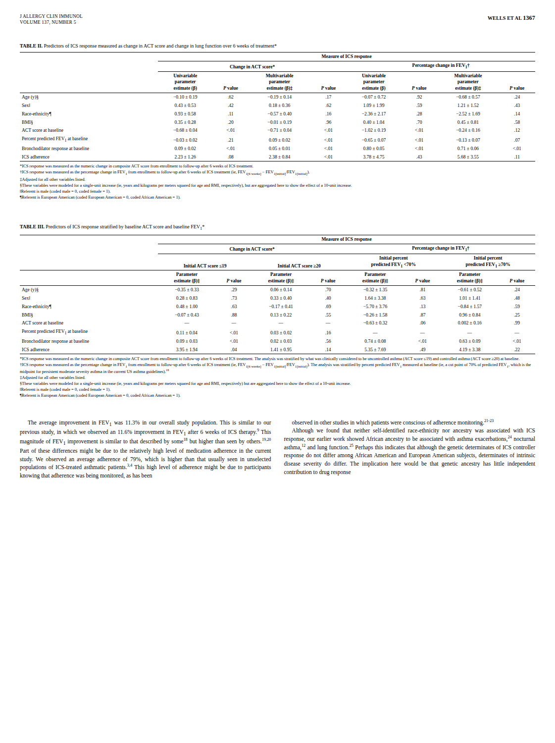J ALLERGY CLIN IMMUNOL
VOLUME 137, NUMBER 5
WELLS ET AL 1367
TABLE II. Predictors of ICS response measured as change in ACT score and change in lung function over 6 weeks of treatment*
| | Measure of ICS response |
| --- | --- |
| Change in ACT score* | Percentage change in FEV 1 † |
| Univariable parameter estimate (β) | P value | Multivariable parameter estimate (β)‡ | P value | Univariable parameter estimate (β) | P value | Multivariable parameter estimate (β)‡ | P value |
| Age (y)§ | −0.10 ± 0.19 | .62 | −0.19 ± 0.14 | .17 | −0.07 ± 0.72 | .92 | −0.68 ± 0.57 | .24 |
| Sex‖ | 0.43 ± 0.53 | .42 | 0.18 ± 0.36 | .62 | 1.09 ± 1.99 | .59 | 1.21 ± 1.52 | .43 |
| Race-ethnicity¶ | 0.93 ± 0.58 | .11 | −0.57 ± 0.40 | .16 | −2.36 ± 2.17 | .28 | −2.52 ± 1.69 | .14 |
| BMI§ | 0.35 ± 0.28 | .20 | −0.01 ± 0.19 | .96 | 0.40 ± 1.04 | .70 | 0.45 ± 0.81 | .58 |
| ACT score at baseline | −0.68 ± 0.04 | <.01 | −0.71 ± 0.04 | <.01 | −1.02 ± 0.19 | <.01 | −0.24 ± 0.16 | .12 |
| Percent predicted FEV 1 at baseline | −0.03 ± 0.02 | .21 | 0.09 ± 0.02 | <.01 | −0.65 ± 0.07 | <.01 | −0.13 ± 0.07 | .07 |
| Bronchodilator response at baseline | 0.09 ± 0.02 | <.01 | 0.05 ± 0.01 | <.01 | 0.80 ± 0.05 | <.01 | 0.71 ± 0.06 | <.01 |
| ICS adherence | 2.23 ± 1.26 | .08 | 2.38 ± 0.84 | <.01 | 3.78 ± 4.75 | .43 | 5.68 ± 3.55 | .11 |
*ICS response was measured as the numeric change in composite ACT score from enrollment to follow-up after 6 weeks of ICS treatment.
†ICS response was measured as the percentage change in FEV1 from enrollment to follow-up after 6 weeks of ICS treatment (ie, FEV1[6 weeks] − FEV1[initial]/FEV1[initial]).
‡Adjusted for all other variables listed.
§These variables were modeled for a single-unit increase (ie, years and kilograms per meters squared for age and BMI, respectively), but are aggregated here to show the effect of a 10-unit increase.
‖Referent is male (coded male = 0, coded female = 1).
¶Referent is European American (coded European American = 0, coded African American = 1).
TABLE III. Predictors of ICS response stratified by baseline ACT score and baseline FEV1*
| | Measure of ICS response |
| --- | --- |
| Change in ACT score* | Percentage change in FEV 1 † |
| Initial ACT score ≤19 | Initial ACT score ≥20 | Initial percent predicted FEV 1 <70% | Initial percent predicted FEV 1 ≥70% |
| | Parameter estimate (β)‡ | P value | Parameter estimate (β)‡ | P value | Parameter estimate (β)‡ | P value | Parameter estimate (β)‡ | P value |
| Age (y)§ | −0.35 ± 0.33 | .29 | 0.06 ± 0.14 | .70 | −0.32 ± 1.35 | .81 | −0.61 ± 0.52 | .24 |
| Sex‖ | 0.28 ± 0.83 | .73 | 0.33 ± 0.40 | .40 | 1.64 ± 3.38 | .63 | 1.01 ± 1.41 | .48 |
| Race-ethnicity¶ | 0.48 ± 1.00 | .63 | −0.17 ± 0.41 | .69 | −5.70 ± 3.76 | .13 | −0.84 ± 1.57 | .59 |
| BMI§ | −0.07 ± 0.43 | .88 | 0.13 ± 0.22 | .55 | −0.26 ± 1.58 | .87 | 0.96 ± 0.84 | .25 |
| ACT score at baseline | — | — | — | — | −0.63 ± 0.32 | .06 | 0.002 ± 0.16 | .99 |
| Percent predicted FEV 1 at baseline | 0.11 ± 0.04 | <.01 | 0.03 ± 0.02 | .16 | — | — | — | — |
| Bronchodilator response at baseline | 0.09 ± 0.03 | <.01 | 0.02 ± 0.03 | .56 | 0.74 ± 0.08 | <.01 | 0.63 ± 0.09 | <.01 |
| ICS adherence | 3.95 ± 1.94 | .04 | 1.41 ± 0.95 | .14 | 5.35 ± 7.69 | .49 | 4.19 ± 3.38 | .22 |
*ICS response was measured as the numeric change in composite ACT score from enrollment to follow-up after 6 weeks of ICS treatment. The analysis was stratified by what was clinically considered to be uncontrolled asthma (ACT score ≤19) and controlled asthma (ACT score ≥20) at baseline.
†ICS response was measured as the percentage change in FEV1 from enrollment to follow-up after 6 weeks of ICS treatment (ie, FEV1[6 weeks] − FEV1[initial]/FEV1[initial]). The analysis was stratified by percent predicted FEV1 measured at baseline (ie, a cut point of 70% of predicted FEV1, which is the midpoint for persistent moderate severity asthma in the current US asthma guidelines).16
‡Adjusted for all other variables listed.
§These variables were modeled for a single-unit increase (ie, years and kilograms per meters squared for age and BMI, respectively) but are aggregated here to show the effect of a 10-unit increase.
‖Referent is male (coded male = 0, coded female = 1).
¶Referent is European American (coded European American = 0, coded African American = 1).
The average improvement in FEV1 was 11.3% in our overall study population. This is similar to our previous study, in which we observed an 11.6% improvement in FEV1 after 6 weeks of ICS therapy.9 This magnitude of FEV1 improvement is similar to that described by some18 but higher than seen by others.19,20 Part of these differences might be due to the relatively high level of medication adherence in the current study. We observed an average adherence of 79%, which is higher than that usually seen in unselected populations of ICS-treated asthmatic patients.3,4 This high level of adherence might be due to participants knowing that adherence was being monitored, as has been
observed in other studies in which patients were conscious of adherence monitoring.21-23
Although we found that neither self-identified race-ethnicity nor ancestry was associated with ICS response, our earlier work showed African ancestry to be associated with asthma exacerbations,24 nocturnal asthma,12 and lung function.25 Perhaps this indicates that although the genetic determinates of ICS controller response do not differ among African American and European American subjects, determinates of intrinsic disease severity do differ. The implication here would be that genetic ancestry has little independent contribution to drug response